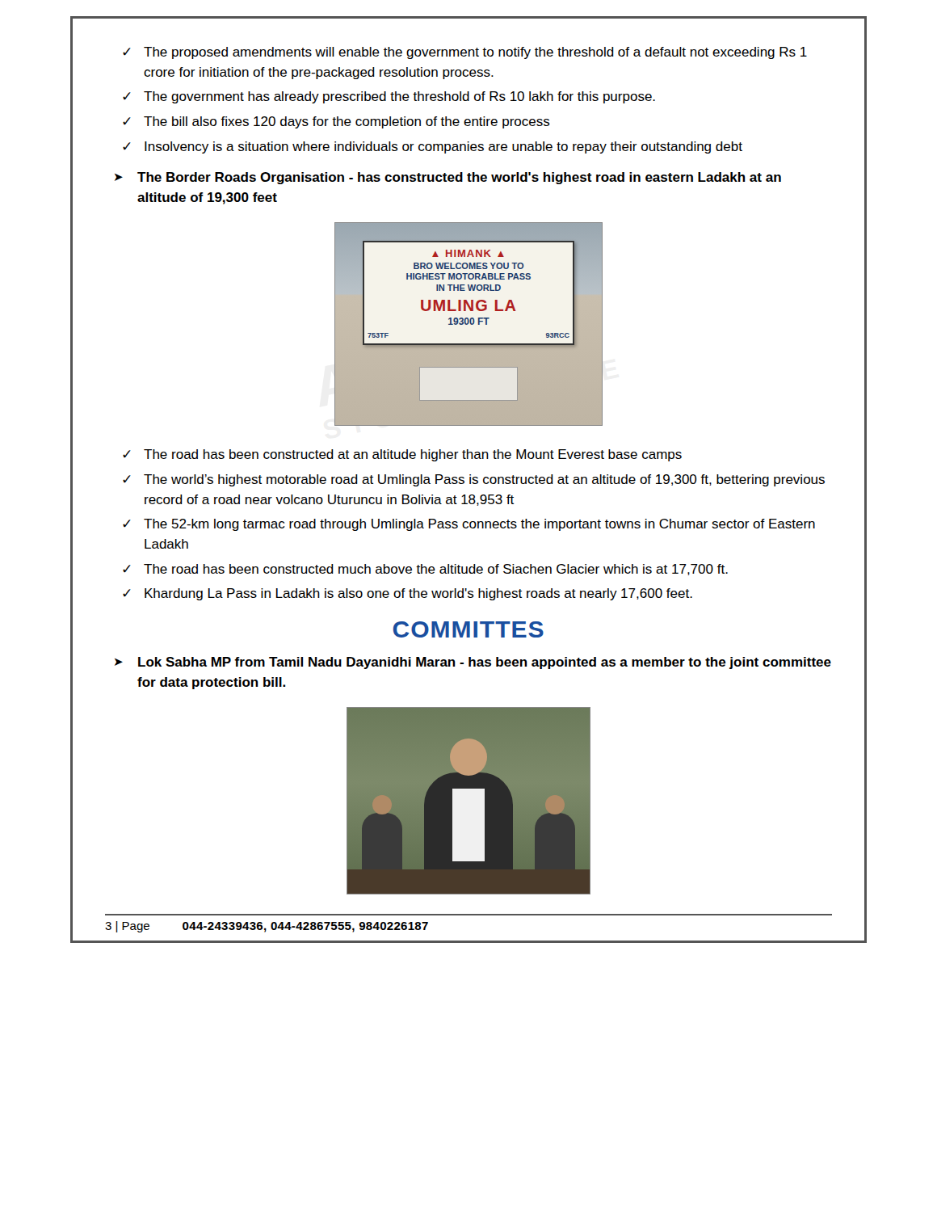APPOLOSTUDY CENTRE
The proposed amendments will enable the government to notify the threshold of a default not exceeding Rs 1 crore for initiation of the pre-packaged resolution process.
The government has already prescribed the threshold of Rs 10 lakh for this purpose.
The bill also fixes 120 days for the completion of the entire process
Insolvency is a situation where individuals or companies are unable to repay their outstanding debt
The Border Roads Organisation - has constructed the world's highest road in eastern Ladakh at an altitude of 19,300 feet
▲ HIMANK ▲
BRO WELCOMES YOU TO
HIGHEST MOTORABLE PASS
IN THE WORLD
UMLING LA
19300 FT
753TF 93RCC
The road has been constructed at an altitude higher than the Mount Everest base camps
The world’s highest motorable road at Umlingla Pass is constructed at an altitude of 19,300 ft, bettering previous record of a road near volcano Uturuncu in Bolivia at 18,953 ft
The 52-km long tarmac road through Umlingla Pass connects the important towns in Chumar sector of Eastern Ladakh
The road has been constructed much above the altitude of Siachen Glacier which is at 17,700 ft.
Khardung La Pass in Ladakh is also one of the world's highest roads at nearly 17,600 feet.
COMMITTES
Lok Sabha MP from Tamil Nadu Dayanidhi Maran - has been appointed as a member to the joint committee for data protection bill.
3 | Page 044-24339436, 044-42867555, 9840226187